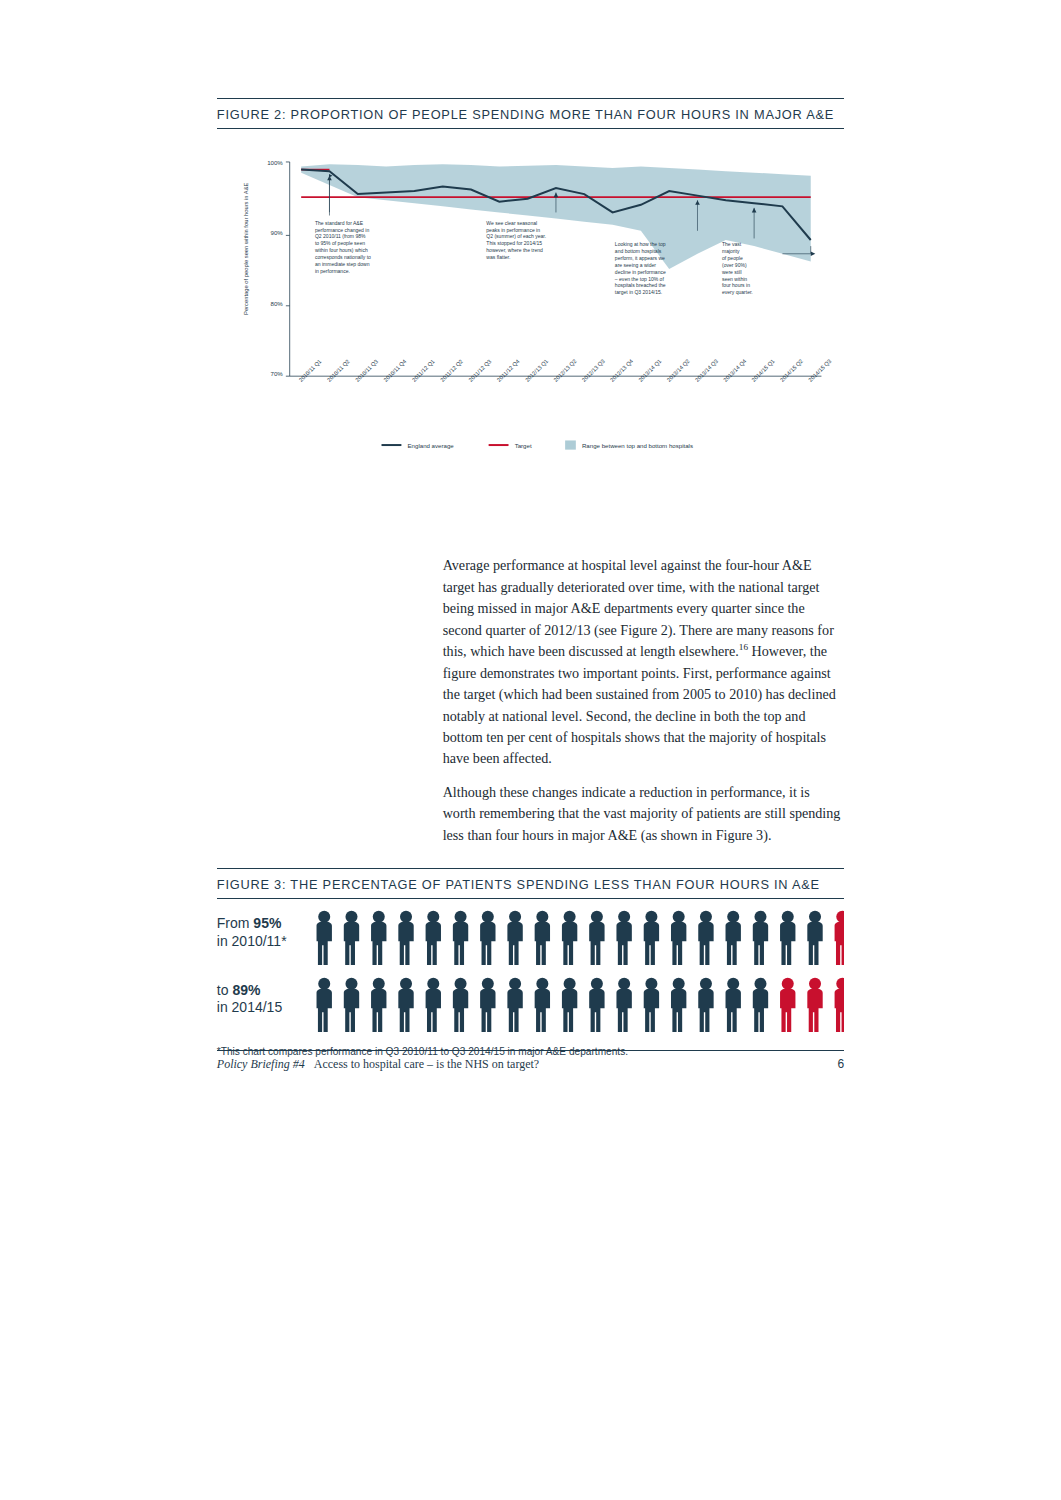Figure 2: Proportion of people spending more than four hours in major A&E
100% 90% 80% 70% Percentage of people seen within four hours in A&E The standard for A&E performance changed in Q2 2010/11 (from 98% to 95% of people seen within four hours) which corresponds nationally to an immediate step down in performance. We see clear seasonal peaks in performance in Q2 (summer) of each year. This stopped for 2014/15 however, where the trend was flatter. Looking at how the top and bottom hospitals perform, it appears we are seeing a wider decline in performance – even the top 10% of hospitals breached the target in Q3 2014/15. The vast majority of people (over 90%) were still seen within four hours in every quarter. 2010/11 Q1 2010/11 Q2 2010/11 Q3 2010/11 Q4 2011/12 Q1 2011/12 Q2 2011/12 Q3 2011/12 Q4 2012/13 Q1 2012/13 Q2 2012/13 Q3 2012/13 Q4 2013/14 Q1 2013/14 Q2 2013/14 Q3 2013/14 Q4 2014/15 Q1 2014/15 Q2 2014/15 Q3 England average Target Range between top and bottom hospitals
Average performance at hospital level against the four-hour A&E target has gradually deteriorated over time, with the national target being missed in major A&E departments every quarter since the second quarter of 2012/13 (see Figure 2). There are many reasons for this, which have been discussed at length elsewhere.16 However, the figure demonstrates two important points. First, performance against the target (which had been sustained from 2005 to 2010) has declined notably at national level. Second, the decline in both the top and bottom ten per cent of hospitals shows that the majority of hospitals have been affected.
Although these changes indicate a reduction in performance, it is worth remembering that the vast majority of patients are still spending less than four hours in major A&E (as shown in Figure 3).
Figure 3: The percentage of patients spending less than four hours in A&E
From 95%
in 2010/11*
to 89%
in 2014/15
*This chart compares performance in Q3 2010/11 to Q3 2014/15 in major A&E departments.
Policy Briefing #4 Access to hospital care – is the NHS on target?
6